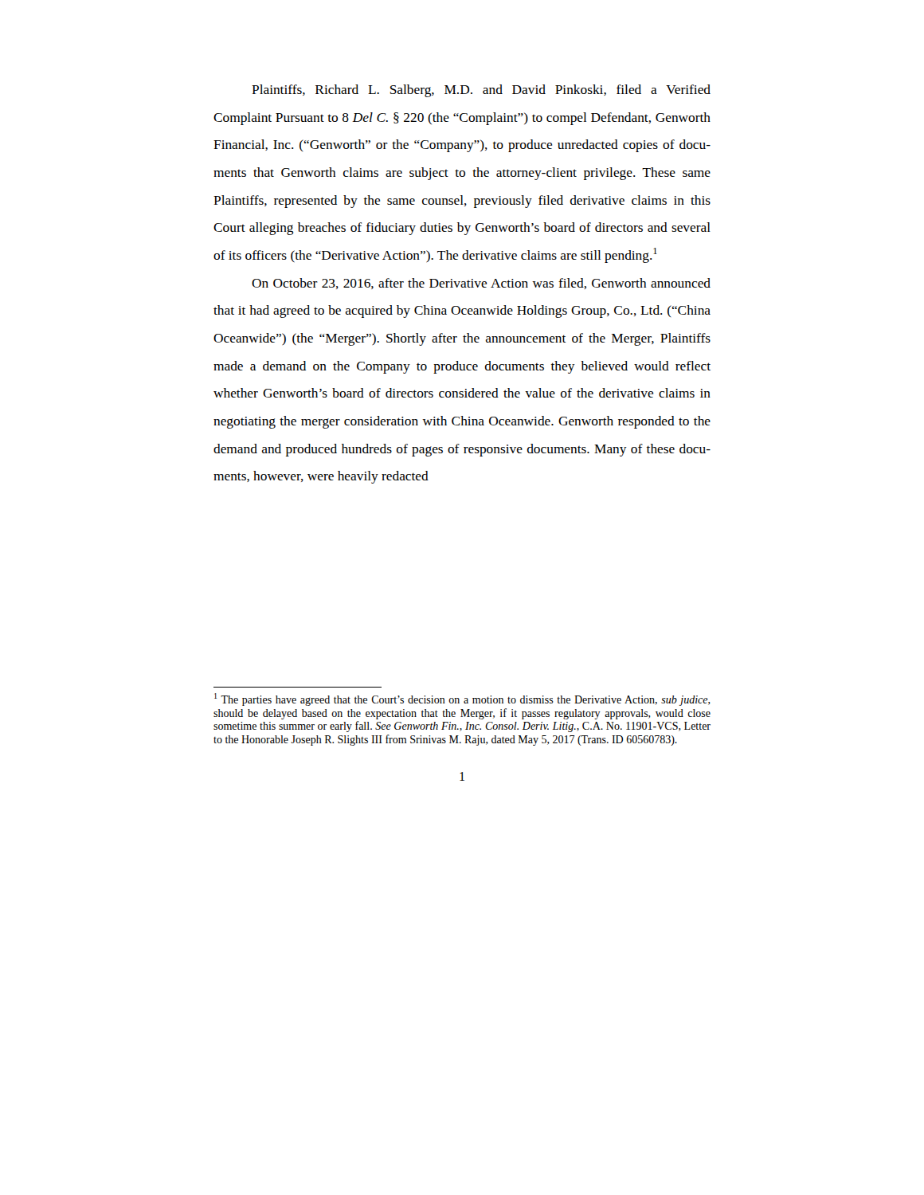Plaintiffs, Richard L. Salberg, M.D. and David Pinkoski, filed a Verified Complaint Pursuant to 8 Del C. § 220 (the “Complaint”) to compel Defendant, Genworth Financial, Inc. (“Genworth” or the “Company”), to produce unredacted copies of documents that Genworth claims are subject to the attorney-client privilege. These same Plaintiffs, represented by the same counsel, previously filed derivative claims in this Court alleging breaches of fiduciary duties by Genworth’s board of directors and several of its officers (the “Derivative Action”). The derivative claims are still pending.1
On October 23, 2016, after the Derivative Action was filed, Genworth announced that it had agreed to be acquired by China Oceanwide Holdings Group, Co., Ltd. (“China Oceanwide”) (the “Merger”). Shortly after the announcement of the Merger, Plaintiffs made a demand on the Company to produce documents they believed would reflect whether Genworth’s board of directors considered the value of the derivative claims in negotiating the merger consideration with China Oceanwide. Genworth responded to the demand and produced hundreds of pages of responsive documents. Many of these documents, however, were heavily redacted
1 The parties have agreed that the Court’s decision on a motion to dismiss the Derivative Action, sub judice, should be delayed based on the expectation that the Merger, if it passes regulatory approvals, would close sometime this summer or early fall. See Genworth Fin., Inc. Consol. Deriv. Litig., C.A. No. 11901-VCS, Letter to the Honorable Joseph R. Slights III from Srinivas M. Raju, dated May 5, 2017 (Trans. ID 60560783).
1